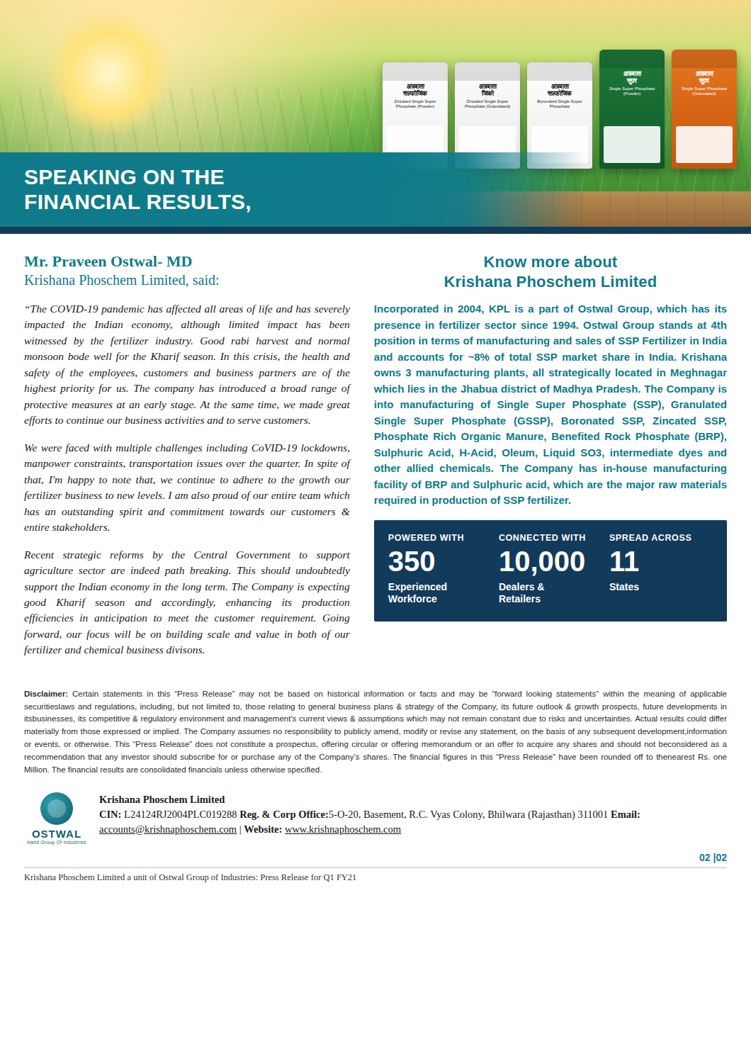अन्नदाता
सल्फोजिंक
Zincated Single Super Phosphate (Powder)
अन्नदाता
जिंको
Zincated Single Super Phosphate (Granulated)
अन्नदाता
सल्फोजिंक
Boronated Single Super Phosphate
अन्नदाता
सुपर
Single Super Phosphate (Powder)
अन्नदाता
सुपर
Single Super Phosphate (Granulated)
Speaking on the
financial results,
Mr. Praveen Ostwal- MD
Krishana Phoschem Limited, said:
“The COVID-19 pandemic has affected all areas of life and has severely impacted the Indian economy, although limited impact has been witnessed by the fertilizer industry. Good rabi harvest and normal monsoon bode well for the Kharif season. In this crisis, the health and safety of the employees, customers and business partners are of the highest priority for us. The company has introduced a broad range of protective measures at an early stage. At the same time, we made great efforts to continue our business activities and to serve customers.
We were faced with multiple challenges including CoVID-19 lockdowns, manpower constraints, transportation issues over the quarter. In spite of that, I'm happy to note that, we continue to adhere to the growth our fertilizer business to new levels. I am also proud of our entire team which has an outstanding spirit and commitment towards our customers & entire stakeholders.
Recent strategic reforms by the Central Government to support agriculture sector are indeed path breaking. This should undoubtedly support the Indian economy in the long term. The Company is expecting good Kharif season and accordingly, enhancing its production efficiencies in anticipation to meet the customer requirement. Going forward, our focus will be on building scale and value in both of our fertilizer and chemical business divisons.
Know more about
Krishana Phoschem Limited
Incorporated in 2004, KPL is a part of Ostwal Group, which has its presence in fertilizer sector since 1994. Ostwal Group stands at 4th position in terms of manufacturing and sales of SSP Fertilizer in India and accounts for ~8% of total SSP market share in India. Krishana owns 3 manufacturing plants, all strategically located in Meghnagar which lies in the Jhabua district of Madhya Pradesh. The Company is into manufacturing of Single Super Phosphate (SSP), Granulated Single Super Phosphate (GSSP), Boronated SSP, Zincated SSP, Phosphate Rich Organic Manure, Benefited Rock Phosphate (BRP), Sulphuric Acid, H-Acid, Oleum, Liquid SO3, intermediate dyes and other allied chemicals. The Company has in-house manufacturing facility of BRP and Sulphuric acid, which are the major raw materials required in production of SSP fertilizer.
POWERED WITH
350
Experienced
Workforce
CONNECTED WITH
10,000
Dealers &
Retailers
SPREAD ACROSS
11
States
Disclaimer: Certain statements in this “Press Release” may not be based on historical information or facts and may be “forward looking statements” within the meaning of applicable securitieslaws and regulations, including, but not limited to, those relating to general business plans & strategy of the Company, its future outlook & growth prospects, future developments in itsbusinesses, its competitive & regulatory environment and management's current views & assumptions which may not remain constant due to risks and uncertainties. Actual results could differ materially from those expressed or implied. The Company assumes no responsibility to publicly amend, modify or revise any statement, on the basis of any subsequent development,information or events, or otherwise. This “Press Release” does not constitute a prospectus, offering circular or offering memorandum or an offer to acquire any shares and should not beconsidered as a recommendation that any investor should subscribe for or purchase any of the Company’s shares. The financial figures in this “Press Release” have been rounded off to thenearest Rs. one Million. The financial results are consolidated financials unless otherwise specified.
OSTWAL
Hand Group Of Industries
Krishana Phoschem Limited
CIN: L24124RJ2004PLC019288 Reg. & Corp Office: 5-O-20, Basement, R.C. Vyas Colony, Bhilwara (Rajasthan) 311001 Email: accounts@krishnaphoschem.com | Website: www.krishnaphoschem.com
02 |02
Krishana Phoschem Limited a unit of Ostwal Group of Industries: Press Release for Q1 FY21